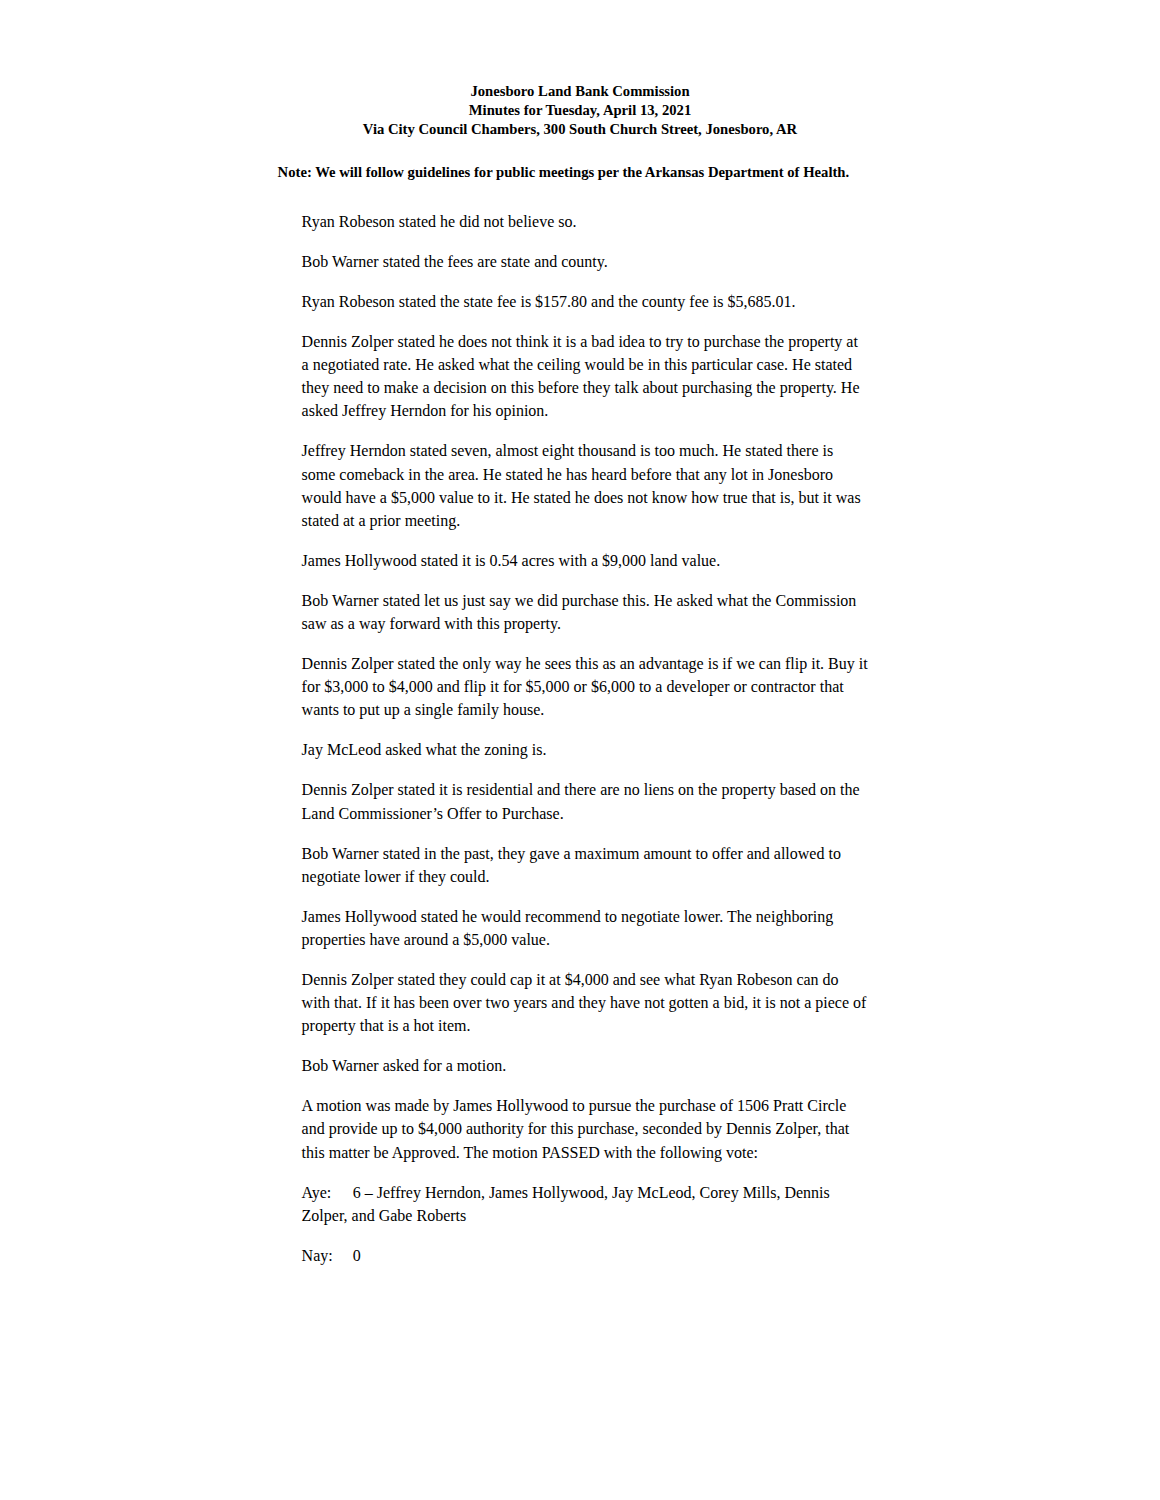Jonesboro Land Bank Commission Minutes for Tuesday, April 13, 2021 Via City Council Chambers, 300 South Church Street, Jonesboro, AR
Note: We will follow guidelines for public meetings per the Arkansas Department of Health.
Ryan Robeson stated he did not believe so.
Bob Warner stated the fees are state and county.
Ryan Robeson stated the state fee is $157.80 and the county fee is $5,685.01.
Dennis Zolper stated he does not think it is a bad idea to try to purchase the property at a negotiated rate. He asked what the ceiling would be in this particular case. He stated they need to make a decision on this before they talk about purchasing the property. He asked Jeffrey Herndon for his opinion.
Jeffrey Herndon stated seven, almost eight thousand is too much. He stated there is some comeback in the area. He stated he has heard before that any lot in Jonesboro would have a $5,000 value to it. He stated he does not know how true that is, but it was stated at a prior meeting.
James Hollywood stated it is 0.54 acres with a $9,000 land value.
Bob Warner stated let us just say we did purchase this. He asked what the Commission saw as a way forward with this property.
Dennis Zolper stated the only way he sees this as an advantage is if we can flip it. Buy it for $3,000 to $4,000 and flip it for $5,000 or $6,000 to a developer or contractor that wants to put up a single family house.
Jay McLeod asked what the zoning is.
Dennis Zolper stated it is residential and there are no liens on the property based on the Land Commissioner’s Offer to Purchase.
Bob Warner stated in the past, they gave a maximum amount to offer and allowed to negotiate lower if they could.
James Hollywood stated he would recommend to negotiate lower. The neighboring properties have around a $5,000 value.
Dennis Zolper stated they could cap it at $4,000 and see what Ryan Robeson can do with that. If it has been over two years and they have not gotten a bid, it is not a piece of property that is a hot item.
Bob Warner asked for a motion.
A motion was made by James Hollywood to pursue the purchase of 1506 Pratt Circle and provide up to $4,000 authority for this purchase, seconded by Dennis Zolper, that this matter be Approved. The motion PASSED with the following vote:
Aye: 6 – Jeffrey Herndon, James Hollywood, Jay McLeod, Corey Mills, Dennis Zolper, and Gabe Roberts
Nay: 0